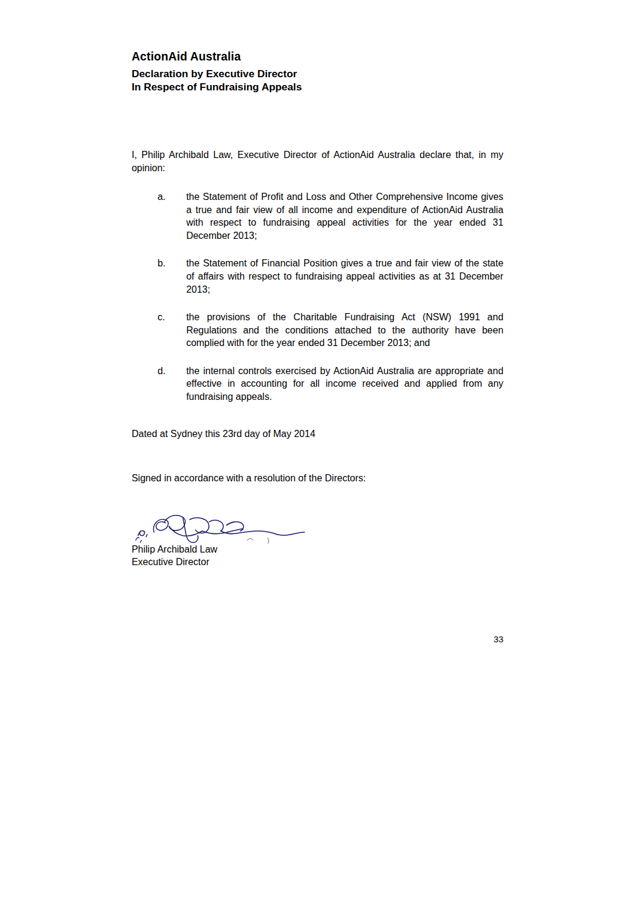ActionAid Australia
Declaration by Executive Director
In Respect of Fundraising Appeals
I, Philip Archibald Law, Executive Director of ActionAid Australia declare that, in my opinion:
a. the Statement of Profit and Loss and Other Comprehensive Income gives a true and fair view of all income and expenditure of ActionAid Australia with respect to fundraising appeal activities for the year ended 31 December 2013;
b. the Statement of Financial Position gives a true and fair view of the state of affairs with respect to fundraising appeal activities as at 31 December 2013;
c. the provisions of the Charitable Fundraising Act (NSW) 1991 and Regulations and the conditions attached to the authority have been complied with for the year ended 31 December 2013; and
d. the internal controls exercised by ActionAid Australia are appropriate and effective in accounting for all income received and applied from any fundraising appeals.
Dated at Sydney this 23rd day of May 2014
Signed in accordance with a resolution of the Directors:
Philip Archibald Law
Executive Director
33